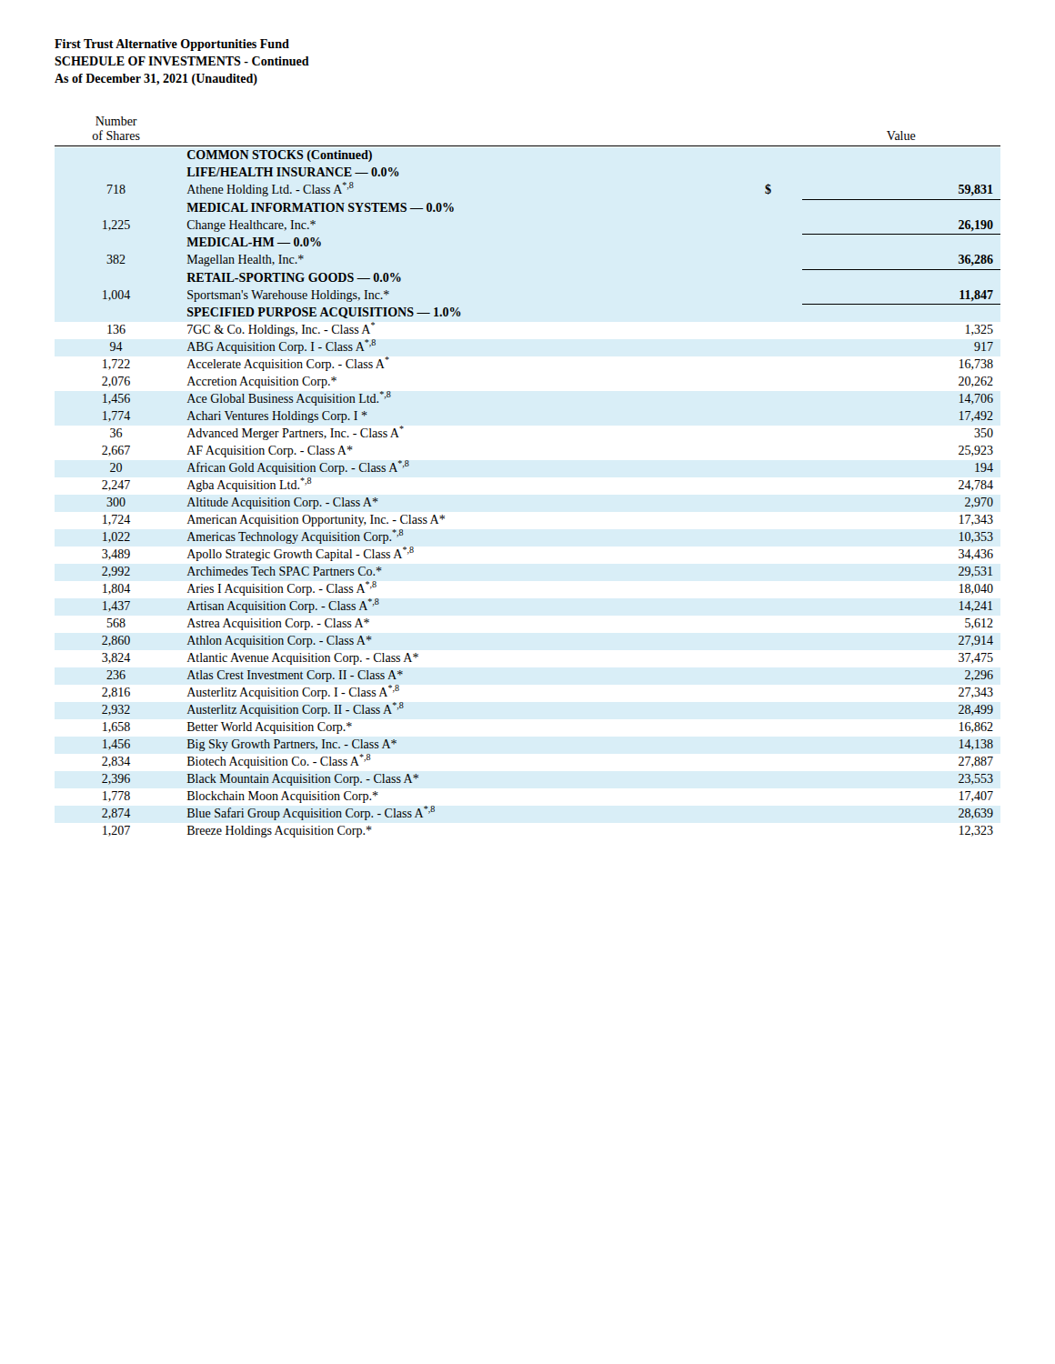First Trust Alternative Opportunities Fund
SCHEDULE OF INVESTMENTS - Continued
As of December 31, 2021 (Unaudited)
| Number of Shares | | | Value |
| --- | --- | --- | --- |
| | COMMON STOCKS (Continued) | | |
| | LIFE/HEALTH INSURANCE — 0.0% | | |
| 718 | Athene Holding Ltd. - Class A *,8 | $ | 59,831 |
| | MEDICAL INFORMATION SYSTEMS — 0.0% | | |
| 1,225 | Change Healthcare, Inc.* | | 26,190 |
| | MEDICAL-HM — 0.0% | | |
| 382 | Magellan Health, Inc.* | | 36,286 |
| | RETAIL-SPORTING GOODS — 0.0% | | |
| 1,004 | Sportsman's Warehouse Holdings, Inc.* | | 11,847 |
| | SPECIFIED PURPOSE ACQUISITIONS — 1.0% | | |
| 136 | 7GC & Co. Holdings, Inc. - Class A * | | 1,325 |
| 94 | ABG Acquisition Corp. I - Class A *,8 | | 917 |
| 1,722 | Accelerate Acquisition Corp. - Class A * | | 16,738 |
| 2,076 | Accretion Acquisition Corp.* | | 20,262 |
| 1,456 | Ace Global Business Acquisition Ltd. *,8 | | 14,706 |
| 1,774 | Achari Ventures Holdings Corp. I * | | 17,492 |
| 36 | Advanced Merger Partners, Inc. - Class A * | | 350 |
| 2,667 | AF Acquisition Corp. - Class A* | | 25,923 |
| 20 | African Gold Acquisition Corp. - Class A *,8 | | 194 |
| 2,247 | Agba Acquisition Ltd. *,8 | | 24,784 |
| 300 | Altitude Acquisition Corp. - Class A* | | 2,970 |
| 1,724 | American Acquisition Opportunity, Inc. - Class A* | | 17,343 |
| 1,022 | Americas Technology Acquisition Corp. *,8 | | 10,353 |
| 3,489 | Apollo Strategic Growth Capital - Class A *,8 | | 34,436 |
| 2,992 | Archimedes Tech SPAC Partners Co.* | | 29,531 |
| 1,804 | Aries I Acquisition Corp. - Class A *,8 | | 18,040 |
| 1,437 | Artisan Acquisition Corp. - Class A *,8 | | 14,241 |
| 568 | Astrea Acquisition Corp. - Class A* | | 5,612 |
| 2,860 | Athlon Acquisition Corp. - Class A* | | 27,914 |
| 3,824 | Atlantic Avenue Acquisition Corp. - Class A* | | 37,475 |
| 236 | Atlas Crest Investment Corp. II - Class A* | | 2,296 |
| 2,816 | Austerlitz Acquisition Corp. I - Class A *,8 | | 27,343 |
| 2,932 | Austerlitz Acquisition Corp. II - Class A *,8 | | 28,499 |
| 1,658 | Better World Acquisition Corp.* | | 16,862 |
| 1,456 | Big Sky Growth Partners, Inc. - Class A* | | 14,138 |
| 2,834 | Biotech Acquisition Co. - Class A *,8 | | 27,887 |
| 2,396 | Black Mountain Acquisition Corp. - Class A* | | 23,553 |
| 1,778 | Blockchain Moon Acquisition Corp.* | | 17,407 |
| 2,874 | Blue Safari Group Acquisition Corp. - Class A *,8 | | 28,639 |
| 1,207 | Breeze Holdings Acquisition Corp.* | | 12,323 |